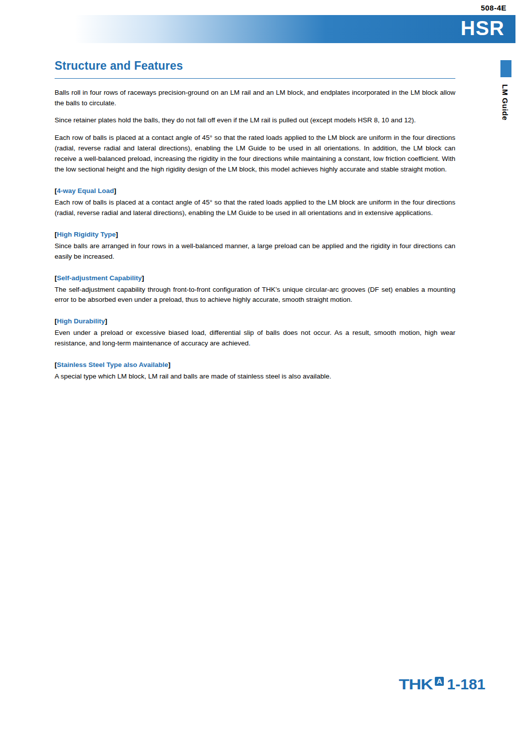508-4E
HSR
LM Guide
Structure and Features
Balls roll in four rows of raceways precision-ground on an LM rail and an LM block, and endplates incorporated in the LM block allow the balls to circulate.
Since retainer plates hold the balls, they do not fall off even if the LM rail is pulled out (except models HSR 8, 10 and 12).
Each row of balls is placed at a contact angle of 45° so that the rated loads applied to the LM block are uniform in the four directions (radial, reverse radial and lateral directions), enabling the LM Guide to be used in all orientations. In addition, the LM block can receive a well-balanced preload, increasing the rigidity in the four directions while maintaining a constant, low friction coefficient. With the low sectional height and the high rigidity design of the LM block, this model achieves highly accurate and stable straight motion.
[4-way Equal Load]
Each row of balls is placed at a contact angle of 45° so that the rated loads applied to the LM block are uniform in the four directions (radial, reverse radial and lateral directions), enabling the LM Guide to be used in all orientations and in extensive applications.
[High Rigidity Type]
Since balls are arranged in four rows in a well-balanced manner, a large preload can be applied and the rigidity in four directions can easily be increased.
[Self-adjustment Capability]
The self-adjustment capability through front-to-front configuration of THK’s unique circular-arc grooves (DF set) enables a mounting error to be absorbed even under a preload, thus to achieve highly accurate, smooth straight motion.
[High Durability]
Even under a preload or excessive biased load, differential slip of balls does not occur. As a result, smooth motion, high wear resistance, and long-term maintenance of accuracy are achieved.
[Stainless Steel Type also Available]
A special type which LM block, LM rail and balls are made of stainless steel is also available.
THK
A1-181